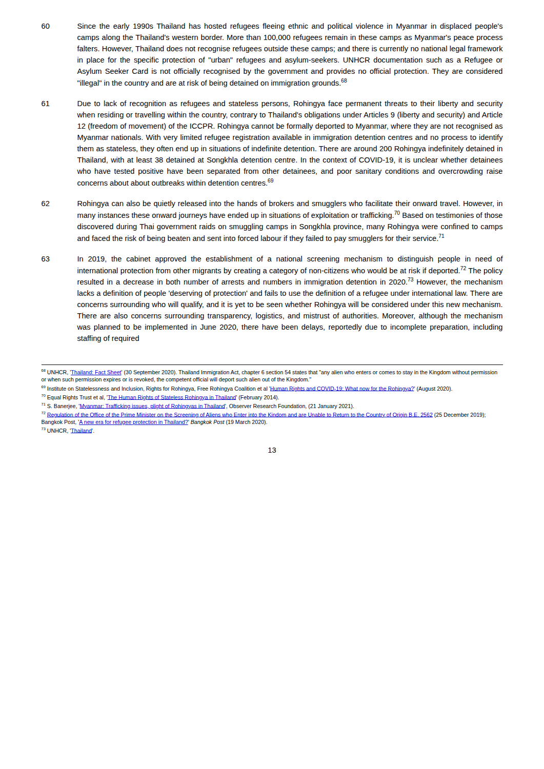60
Since the early 1990s Thailand has hosted refugees fleeing ethnic and political violence in Myanmar in displaced people's camps along the Thailand's western border. More than 100,000 refugees remain in these camps as Myanmar's peace process falters. However, Thailand does not recognise refugees outside these camps; and there is currently no national legal framework in place for the specific protection of "urban" refugees and asylum-seekers. UNHCR documentation such as a Refugee or Asylum Seeker Card is not officially recognised by the government and provides no official protection. They are considered "illegal" in the country and are at risk of being detained on immigration grounds.68
61
Due to lack of recognition as refugees and stateless persons, Rohingya face permanent threats to their liberty and security when residing or travelling within the country, contrary to Thailand's obligations under Articles 9 (liberty and security) and Article 12 (freedom of movement) of the ICCPR. Rohingya cannot be formally deported to Myanmar, where they are not recognised as Myanmar nationals. With very limited refugee registration available in immigration detention centres and no process to identify them as stateless, they often end up in situations of indefinite detention. There are around 200 Rohingya indefinitely detained in Thailand, with at least 38 detained at Songkhla detention centre. In the context of COVID-19, it is unclear whether detainees who have tested positive have been separated from other detainees, and poor sanitary conditions and overcrowding raise concerns about about outbreaks within detention centres.69
62
Rohingya can also be quietly released into the hands of brokers and smugglers who facilitate their onward travel. However, in many instances these onward journeys have ended up in situations of exploitation or trafficking.70 Based on testimonies of those discovered during Thai government raids on smuggling camps in Songkhla province, many Rohingya were confined to camps and faced the risk of being beaten and sent into forced labour if they failed to pay smugglers for their service.71
63
In 2019, the cabinet approved the establishment of a national screening mechanism to distinguish people in need of international protection from other migrants by creating a category of non-citizens who would be at risk if deported.72 The policy resulted in a decrease in both number of arrests and numbers in immigration detention in 2020.73 However, the mechanism lacks a definition of people 'deserving of protection' and fails to use the definition of a refugee under international law. There are concerns surrounding who will qualify, and it is yet to be seen whether Rohingya will be considered under this new mechanism. There are also concerns surrounding transparency, logistics, and mistrust of authorities. Moreover, although the mechanism was planned to be implemented in June 2020, there have been delays, reportedly due to incomplete preparation, including staffing of required
68 UNHCR, 'Thailand: Fact Sheet' (30 September 2020). Thailand Immigration Act, chapter 6 section 54 states that "any alien who enters or comes to stay in the Kingdom without permission or when such permission expires or is revoked, the competent official will deport such alien out of the Kingdom."
69 Institute on Statelessness and Inclusion, Rights for Rohingya, Free Rohingya Coalition et al 'Human Rights and COVID-19: What now for the Rohingya?' (August 2020).
70 Equal Rights Trust et al, 'The Human Rights of Stateless Rohingya in Thailand' (February 2014).
71 S. Banerjee, 'Myanmar: Trafficking issues, plight of Rohingyas in Thailand', Observer Research Foundation, (21 January 2021).
72 Regulation of the Office of the Prime Minister on the Screening of Aliens who Enter into the Kindom and are Unable to Return to the Country of Origin B.E. 2562 (25 December 2019); Bangkok Post, 'A new era for refugee protection in Thailand?' Bangkok Post (19 March 2020).
73 UNHCR, 'Thailand'.
13